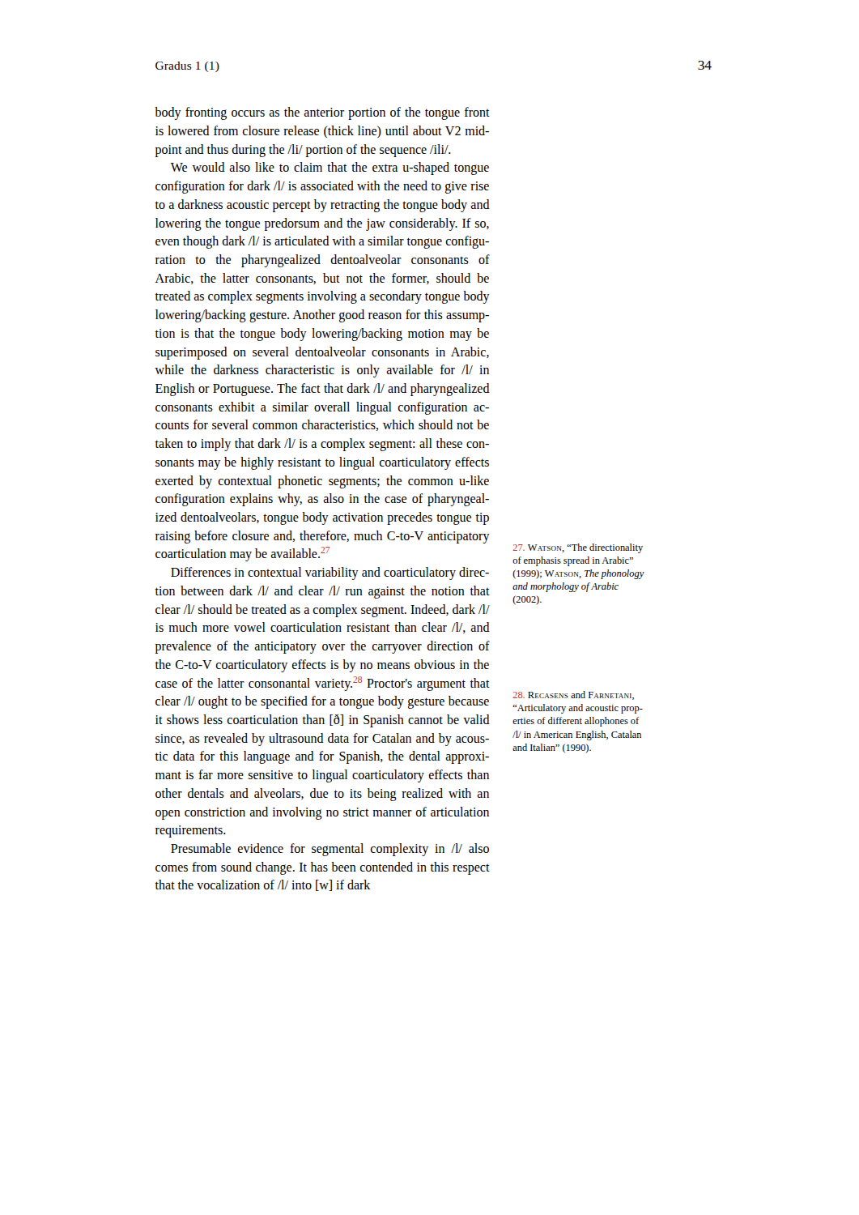Gradus 1 (1) 34
body fronting occurs as the anterior portion of the tongue front is lowered from closure release (thick line) until about V2 midpoint and thus during the /li/ portion of the sequence /ili/.
We would also like to claim that the extra u-shaped tongue configuration for dark /l/ is associated with the need to give rise to a darkness acoustic percept by retracting the tongue body and lowering the tongue predorsum and the jaw considerably. If so, even though dark /l/ is articulated with a similar tongue configuration to the pharyngealized dentoalveolar consonants of Arabic, the latter consonants, but not the former, should be treated as complex segments involving a secondary tongue body lowering/backing gesture. Another good reason for this assumption is that the tongue body lowering/backing motion may be superimposed on several dentoalveolar consonants in Arabic, while the darkness characteristic is only available for /l/ in English or Portuguese. The fact that dark /l/ and pharyngealized consonants exhibit a similar overall lingual configuration accounts for several common characteristics, which should not be taken to imply that dark /l/ is a complex segment: all these consonants may be highly resistant to lingual coarticulatory effects exerted by contextual phonetic segments; the common u-like configuration explains why, as also in the case of pharyngealized dentoalveolars, tongue body activation precedes tongue tip raising before closure and, therefore, much C-to-V anticipatory coarticulation may be available.27
Differences in contextual variability and coarticulatory direction between dark /l/ and clear /l/ run against the notion that clear /l/ should be treated as a complex segment. Indeed, dark /l/ is much more vowel coarticulation resistant than clear /l/, and prevalence of the anticipatory over the carryover direction of the C-to-V coarticulatory effects is by no means obvious in the case of the latter consonantal variety.28 Proctor's argument that clear /l/ ought to be specified for a tongue body gesture because it shows less coarticulation than [ð] in Spanish cannot be valid since, as revealed by ultrasound data for Catalan and by acoustic data for this language and for Spanish, the dental approximant is far more sensitive to lingual coarticulatory effects than other dentals and alveolars, due to its being realized with an open constriction and involving no strict manner of articulation requirements.
Presumable evidence for segmental complexity in /l/ also comes from sound change. It has been contended in this respect that the vocalization of /l/ into [w] if dark
27. Watson, “The directionality of emphasis spread in Arabic” (1999); Watson, The phonology and morphology of Arabic (2002).
28. Recasens and Farnetani, “Articulatory and acoustic properties of different allophones of /l/ in American English, Catalan and Italian” (1990).